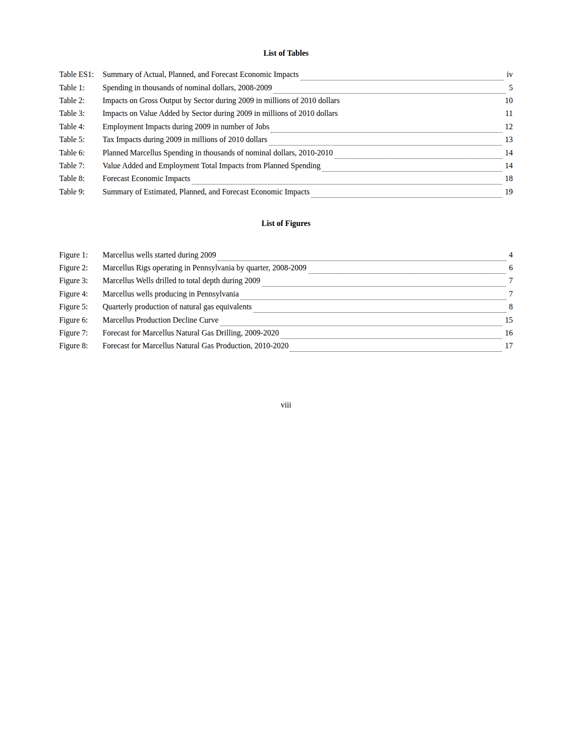List of Tables
Table ES1: Summary of Actual, Planned, and Forecast Economic Impacts iv
Table 1: Spending in thousands of nominal dollars, 2008-2009 5
Table 2: Impacts on Gross Output by Sector during 2009 in millions of 2010 dollars 10
Table 3: Impacts on Value Added by Sector during 2009 in millions of 2010 dollars 11
Table 4: Employment Impacts during 2009 in number of Jobs 12
Table 5: Tax Impacts during 2009 in millions of 2010 dollars 13
Table 6: Planned Marcellus Spending in thousands of nominal dollars, 2010-2010 14
Table 7: Value Added and Employment Total Impacts from Planned Spending 14
Table 8: Forecast Economic Impacts 18
Table 9: Summary of Estimated, Planned, and Forecast Economic Impacts 19
List of Figures
Figure 1: Marcellus wells started during 2009 4
Figure 2: Marcellus Rigs operating in Pennsylvania by quarter, 2008-2009 6
Figure 3: Marcellus Wells drilled to total depth during 2009 7
Figure 4: Marcellus wells producing in Pennsylvania 7
Figure 5: Quarterly production of natural gas equivalents 8
Figure 6: Marcellus Production Decline Curve 15
Figure 7: Forecast for Marcellus Natural Gas Drilling, 2009-2020 16
Figure 8: Forecast for Marcellus Natural Gas Production, 2010-2020 17
viii